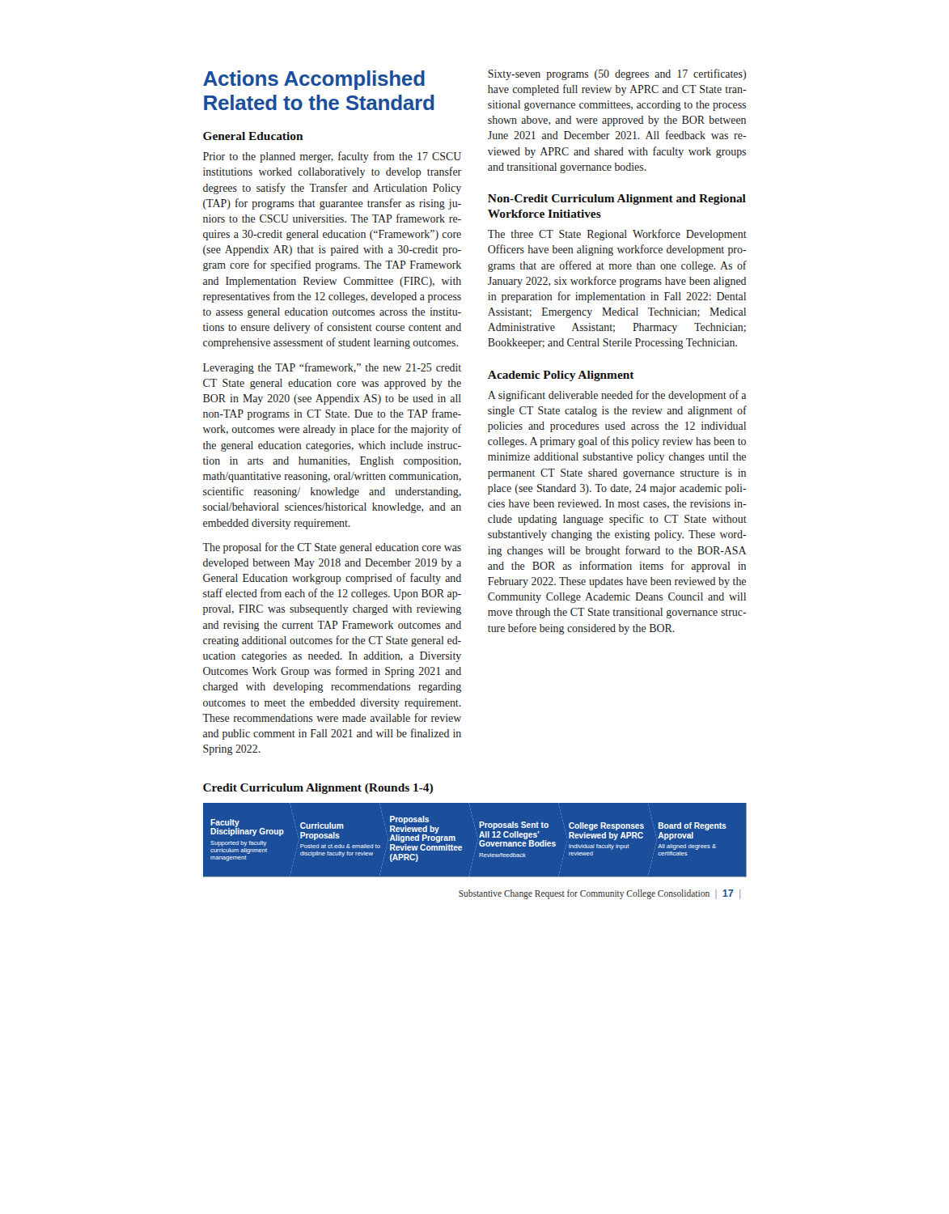Actions Accomplished Related to the Standard
General Education
Prior to the planned merger, faculty from the 17 CSCU institutions worked collaboratively to develop transfer degrees to satisfy the Transfer and Articulation Policy (TAP) for programs that guarantee transfer as rising juniors to the CSCU universities. The TAP framework requires a 30-credit general education (“Framework”) core (see Appendix AR) that is paired with a 30-credit program core for specified programs. The TAP Framework and Implementation Review Committee (FIRC), with representatives from the 12 colleges, developed a process to assess general education outcomes across the institutions to ensure delivery of consistent course content and comprehensive assessment of student learning outcomes.
Leveraging the TAP “framework,” the new 21-25 credit CT State general education core was approved by the BOR in May 2020 (see Appendix AS) to be used in all non-TAP programs in CT State. Due to the TAP framework, outcomes were already in place for the majority of the general education categories, which include instruction in arts and humanities, English composition, math/quantitative reasoning, oral/written communication, scientific reasoning/ knowledge and understanding, social/behavioral sciences/historical knowledge, and an embedded diversity requirement.
The proposal for the CT State general education core was developed between May 2018 and December 2019 by a General Education workgroup comprised of faculty and staff elected from each of the 12 colleges. Upon BOR approval, FIRC was subsequently charged with reviewing and revising the current TAP Framework outcomes and creating additional outcomes for the CT State general education categories as needed. In addition, a Diversity Outcomes Work Group was formed in Spring 2021 and charged with developing recommendations regarding outcomes to meet the embedded diversity requirement. These recommendations were made available for review and public comment in Fall 2021 and will be finalized in Spring 2022.
Sixty-seven programs (50 degrees and 17 certificates) have completed full review by APRC and CT State transitional governance committees, according to the process shown above, and were approved by the BOR between June 2021 and December 2021. All feedback was reviewed by APRC and shared with faculty work groups and transitional governance bodies.
Non-Credit Curriculum Alignment and Regional Workforce Initiatives
The three CT State Regional Workforce Development Officers have been aligning workforce development programs that are offered at more than one college. As of January 2022, six workforce programs have been aligned in preparation for implementation in Fall 2022: Dental Assistant; Emergency Medical Technician; Medical Administrative Assistant; Pharmacy Technician; Bookkeeper; and Central Sterile Processing Technician.
Academic Policy Alignment
A significant deliverable needed for the development of a single CT State catalog is the review and alignment of policies and procedures used across the 12 individual colleges. A primary goal of this policy review has been to minimize additional substantive policy changes until the permanent CT State shared governance structure is in place (see Standard 3). To date, 24 major academic policies have been reviewed. In most cases, the revisions include updating language specific to CT State without substantively changing the existing policy. These wording changes will be brought forward to the BOR-ASA and the BOR as information items for approval in February 2022. These updates have been reviewed by the Community College Academic Deans Council and will move through the CT State transitional governance structure before being considered by the BOR.
Credit Curriculum Alignment (Rounds 1-4)
Faculty
Disciplinary Group
Supported by faculty curriculum alignment management
Curriculum
Proposals
Posted at ct.edu & emailed to discipline faculty for review
Proposals
Reviewed by
Aligned Program
Review Committee
(APRC)
Proposals Sent to
All 12 Colleges’
Governance Bodies
Review/feedback
College Responses
Reviewed by APRC
Individual faculty input reviewed
Board of Regents
Approval
All aligned degrees & certificates
Substantive Change Request for Community College Consolidation | 17 |